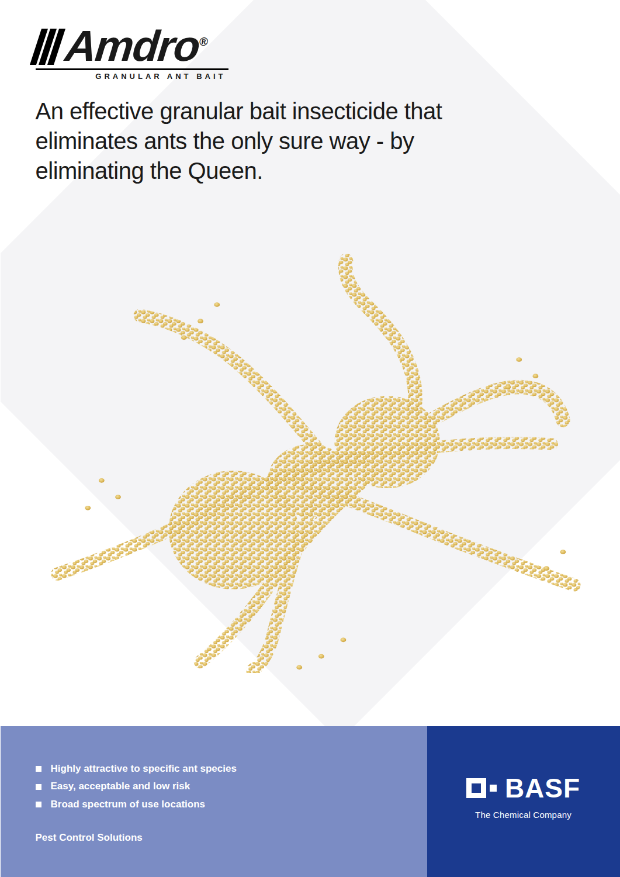Amdro®
GRANULAR ANT BAIT
An effective granular bait insecticide that eliminates ants the only sure way - by eliminating the Queen.
Ant made of granules A stylised ant whose body, legs and antennae are drawn with many small golden granules of bait.
Highly attractive to specific ant species
Easy, acceptable and low risk
Broad spectrum of use locations
Pest Control Solutions
BASF
The Chemical Company